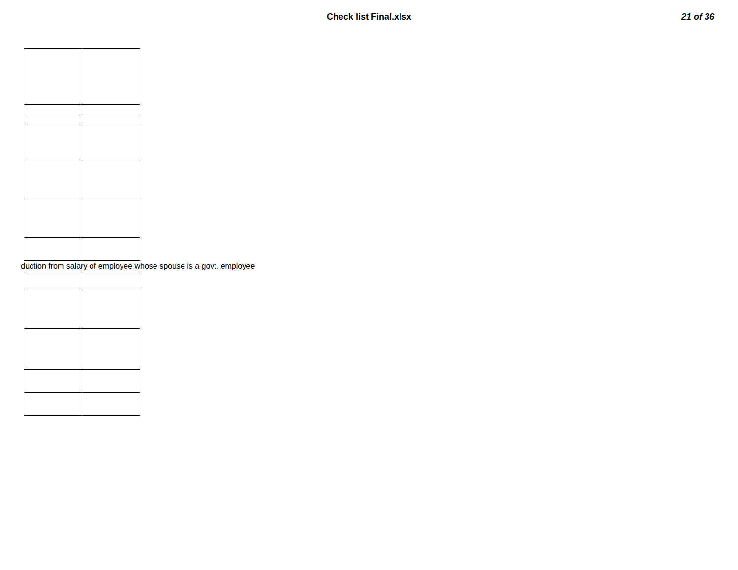Check list Final.xlsx
21 of 36
duction from salary of employee whose spouse is a govt. employee